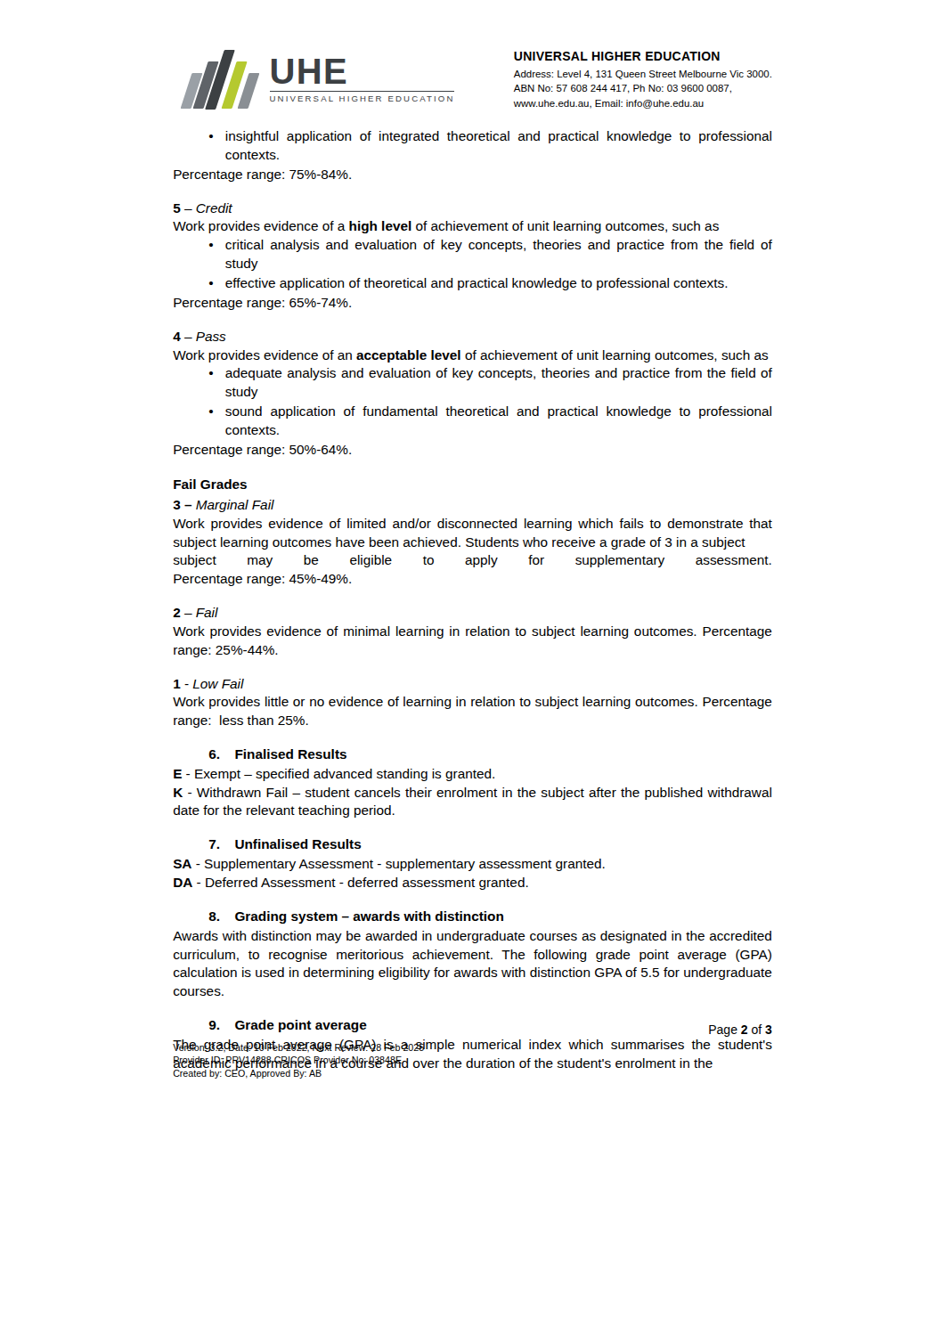UHE
UNIVERSAL HIGHER EDUCATION
UNIVERSAL HIGHER EDUCATION
Address: Level 4, 131 Queen Street Melbourne Vic 3000.
ABN No: 57 608 244 417, Ph No: 03 9600 0087,
www.uhe.edu.au, Email: info@uhe.edu.au
insightful application of integrated theoretical and practical knowledge to professional contexts.
Percentage range: 75%-84%.
5 – Credit
Work provides evidence of a high level of achievement of unit learning outcomes, such as
critical analysis and evaluation of key concepts, theories and practice from the field of study
effective application of theoretical and practical knowledge to professional contexts.
Percentage range: 65%-74%.
4 – Pass
Work provides evidence of an acceptable level of achievement of unit learning outcomes, such as
adequate analysis and evaluation of key concepts, theories and practice from the field of study
sound application of fundamental theoretical and practical knowledge to professional contexts.
Percentage range: 50%-64%.
Fail Grades
3 – Marginal Fail
Work provides evidence of limited and/or disconnected learning which fails to demonstrate that subject learning outcomes have been achieved. Students who receive a grade of 3 in a subject
subject may be eligible to apply for supplementary assessment.
Percentage range: 45%-49%.
2 – Fail
Work provides evidence of minimal learning in relation to subject learning outcomes. Percentage range: 25%-44%.
1 - Low Fail
Work provides little or no evidence of learning in relation to subject learning outcomes. Percentage range: less than 25%.
6. Finalised Results
E - Exempt – specified advanced standing is granted.
K - Withdrawn Fail – student cancels their enrolment in the subject after the published withdrawal date for the relevant teaching period.
7. Unfinalised Results
SA - Supplementary Assessment - supplementary assessment granted.
DA - Deferred Assessment - deferred assessment granted.
8. Grading system – awards with distinction
Awards with distinction may be awarded in undergraduate courses as designated in the accredited curriculum, to recognise meritorious achievement. The following grade point average (GPA) calculation is used in determining eligibility for awards with distinction GPA of 5.5 for undergraduate courses.
9. Grade point average
The grade point average (GPA) is a simple numerical index which summarises the student's academic performance in a course and over the duration of the student's enrolment in the
Page 2 of 3
Version: 3.2, Date: 10 Feb 2022, Next Review: 28 Feb 2025
Provider ID: PRV14288 CRICOS Provider No: 03848E
Created by: CEO, Approved By: AB